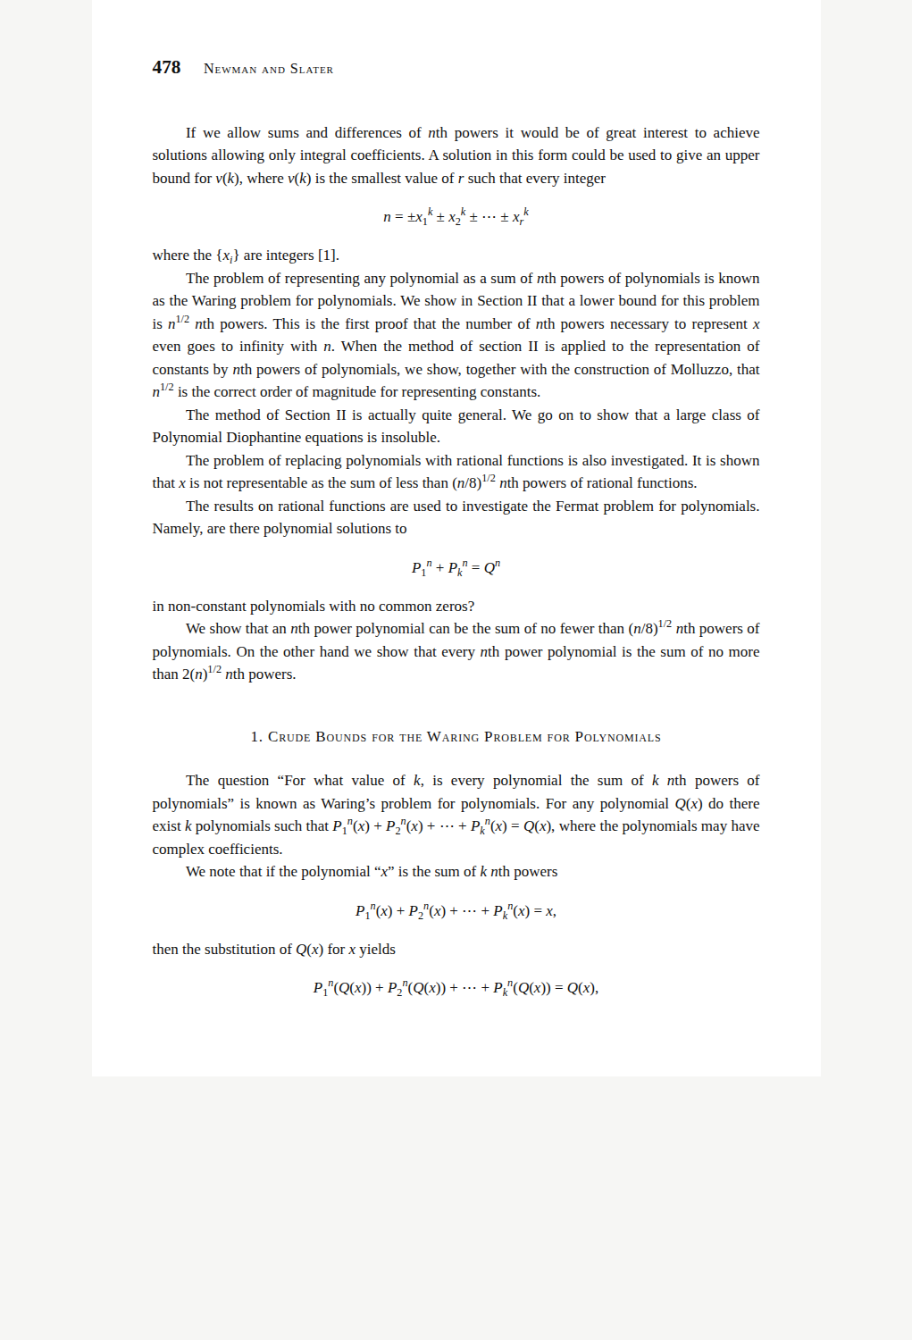478 Newman and Slater
If we allow sums and differences of nth powers it would be of great interest to achieve solutions allowing only integral coefficients. A solution in this form could be used to give an upper bound for v(k), where v(k) is the smallest value of r such that every integer
n = ±x1k ± x2k ± ⋯ ± xrk
where the {xi} are integers [1].
The problem of representing any polynomial as a sum of nth powers of polynomials is known as the Waring problem for polynomials. We show in Section II that a lower bound for this problem is n1/2 nth powers. This is the first proof that the number of nth powers necessary to represent x even goes to infinity with n. When the method of section II is applied to the representation of constants by nth powers of polynomials, we show, together with the construction of Molluzzo, that n1/2 is the correct order of magnitude for representing constants.
The method of Section II is actually quite general. We go on to show that a large class of Polynomial Diophantine equations is insoluble.
The problem of replacing polynomials with rational functions is also investigated. It is shown that x is not representable as the sum of less than (n/8)1/2 nth powers of rational functions.
The results on rational functions are used to investigate the Fermat problem for polynomials. Namely, are there polynomial solutions to
P1n + Pkn = Qn
in non-constant polynomials with no common zeros?
We show that an nth power polynomial can be the sum of no fewer than (n/8)1/2 nth powers of polynomials. On the other hand we show that every nth power polynomial is the sum of no more than 2(n)1/2 nth powers.
1. Crude Bounds for the Waring Problem for Polynomials
The question “For what value of k, is every polynomial the sum of k nth powers of polynomials” is known as Waring’s problem for polynomials. For any polynomial Q(x) do there exist k polynomials such that P1n(x) + P2n(x) + ⋯ + Pkn(x) = Q(x), where the polynomials may have complex coefficients.
We note that if the polynomial “x” is the sum of k nth powers
P1n(x) + P2n(x) + ⋯ + Pkn(x) = x,
then the substitution of Q(x) for x yields
P1n(Q(x)) + P2n(Q(x)) + ⋯ + Pkn(Q(x)) = Q(x),